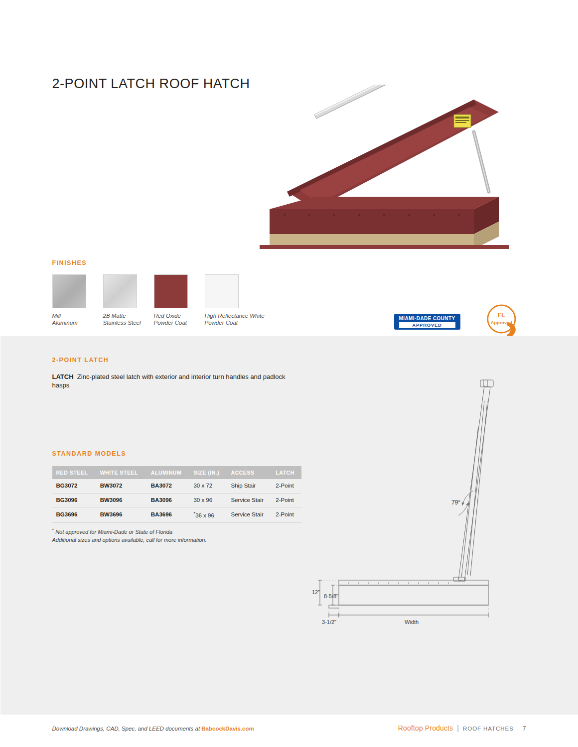2-POINT LATCH ROOF HATCH
FINISHES
Mill
Aluminum
2B Matte
Stainless Steel
Red Oxide
Powder Coat
High Reflectance White
Powder Coat
MIAMI·DADE COUNTY APPROVED
FL Approved
2-POINT LATCH
LATCH Zinc-plated steel latch with exterior and interior turn handles and padlock hasps
STANDARD MODELS
| RED STEEL | WHITE STEEL | ALUMINUM | SIZE (IN.) | ACCESS | LATCH |
| --- | --- | --- | --- | --- | --- |
| BG3072 | BW3072 | BA3072 | 30 x 72 | Ship Stair | 2-Point |
| BG3096 | BW3096 | BA3096 | 30 x 96 | Service Stair | 2-Point |
| BG3696 | BW3696 | BA3696 | * 36 x 96 | Service Stair | 2-Point |
* Not approved for Miami-Dade or State of Florida
Additional sizes and options available, call for more information.
79° 12" 8-5/8" 3-1/2" Width
Download Drawings, CAD, Spec, and LEED documents at BabcockDavis.com
Rooftop Products | ROOF HATCHES 7